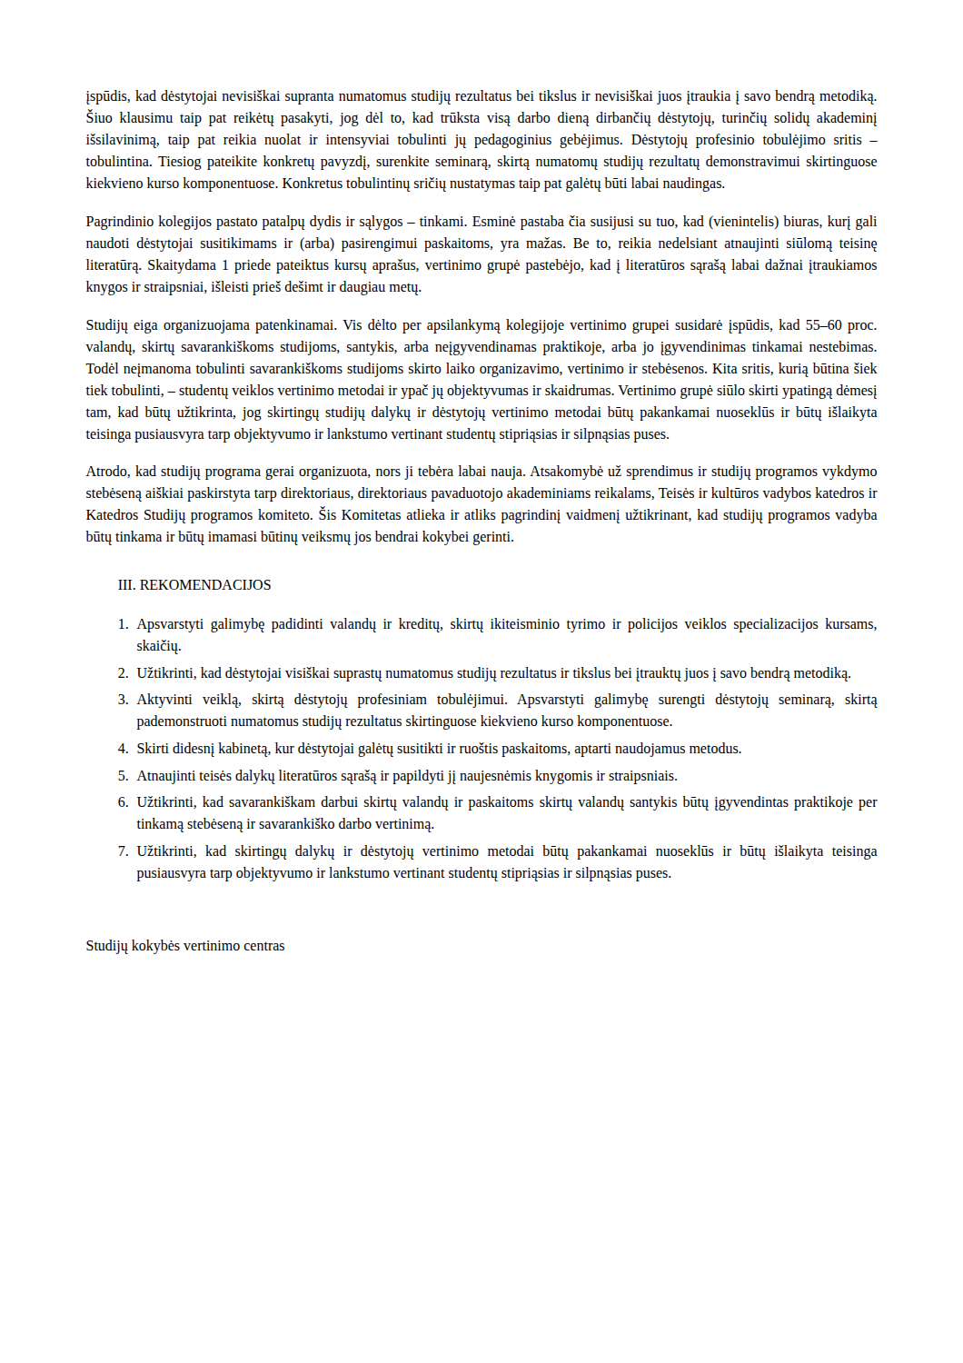įspūdis, kad dėstytojai nevisiškai supranta numatomus studijų rezultatus bei tikslus ir nevisiškai juos įtraukia į savo bendrą metodiką. Šiuo klausimu taip pat reikėtų pasakyti, jog dėl to, kad trūksta visą darbo dieną dirbančių dėstytojų, turinčių solidų akademinį išsilavinimą, taip pat reikia nuolat ir intensyviai tobulinti jų pedagoginius gebėjimus. Dėstytojų profesinio tobulėjimo sritis – tobulintina. Tiesiog pateikite konkretų pavyzdį, surenkite seminarą, skirtą numatomų studijų rezultatų demonstravimui skirtinguose kiekvieno kurso komponentuose. Konkretus tobulintinų sričių nustatymas taip pat galėtų būti labai naudingas.
Pagrindinio kolegijos pastato patalpų dydis ir sąlygos – tinkami. Esminė pastaba čia susijusi su tuo, kad (vienintelis) biuras, kurį gali naudoti dėstytojai susitikimams ir (arba) pasirengimui paskaitoms, yra mažas. Be to, reikia nedelsiant atnaujinti siūlomą teisinę literatūrą. Skaitydama 1 priede pateiktus kursų aprašus, vertinimo grupė pastebėjo, kad į literatūros sąrašą labai dažnai įtraukiamos knygos ir straipsniai, išleisti prieš dešimt ir daugiau metų.
Studijų eiga organizuojama patenkinamai. Vis dėlto per apsilankymą kolegijoje vertinimo grupei susidarė įspūdis, kad 55–60 proc. valandų, skirtų savarankiškoms studijoms, santykis, arba neįgyvendinamas praktikoje, arba jo įgyvendinimas tinkamai nestebimas. Todėl neįmanoma tobulinti savarankiškoms studijoms skirto laiko organizavimo, vertinimo ir stebėsenos. Kita sritis, kurią būtina šiek tiek tobulinti, – studentų veiklos vertinimo metodai ir ypač jų objektyvumas ir skaidrumas. Vertinimo grupė siūlo skirti ypatingą dėmesį tam, kad būtų užtikrinta, jog skirtingų studijų dalykų ir dėstytojų vertinimo metodai būtų pakankamai nuoseklūs ir būtų išlaikyta teisinga pusiausvyra tarp objektyvumo ir lankstumo vertinant studentų stipriąsias ir silpnąsias puses.
Atrodo, kad studijų programa gerai organizuota, nors ji tebėra labai nauja. Atsakomybė už sprendimus ir studijų programos vykdymo stebėseną aiškiai paskirstyta tarp direktoriaus, direktoriaus pavaduotojo akademiniams reikalams, Teisės ir kultūros vadybos katedros ir Katedros Studijų programos komiteto. Šis Komitetas atlieka ir atliks pagrindinį vaidmenį užtikrinant, kad studijų programos vadyba būtų tinkama ir būtų imamasi būtinų veiksmų jos bendrai kokybei gerinti.
III. REKOMENDACIJOS
Apsvarstyti galimybę padidinti valandų ir kreditų, skirtų ikiteisminio tyrimo ir policijos veiklos specializacijos kursams, skaičių.
Užtikrinti, kad dėstytojai visiškai suprastų numatomus studijų rezultatus ir tikslus bei įtrauktų juos į savo bendrą metodiką.
Aktyvinti veiklą, skirtą dėstytojų profesiniam tobulėjimui. Apsvarstyti galimybę surengti dėstytojų seminarą, skirtą pademonstruoti numatomus studijų rezultatus skirtinguose kiekvieno kurso komponentuose.
Skirti didesnį kabinetą, kur dėstytojai galėtų susitikti ir ruoštis paskaitoms, aptarti naudojamus metodus.
Atnaujinti teisės dalykų literatūros sąrašą ir papildyti jį naujesnėmis knygomis ir straipsniais.
Užtikrinti, kad savarankiškam darbui skirtų valandų ir paskaitoms skirtų valandų santykis būtų įgyvendintas praktikoje per tinkamą stebėseną ir savarankiško darbo vertinimą.
Užtikrinti, kad skirtingų dalykų ir dėstytojų vertinimo metodai būtų pakankamai nuoseklūs ir būtų išlaikyta teisinga pusiausvyra tarp objektyvumo ir lankstumo vertinant studentų stipriąsias ir silpnąsias puses.
Studijų kokybės vertinimo centras